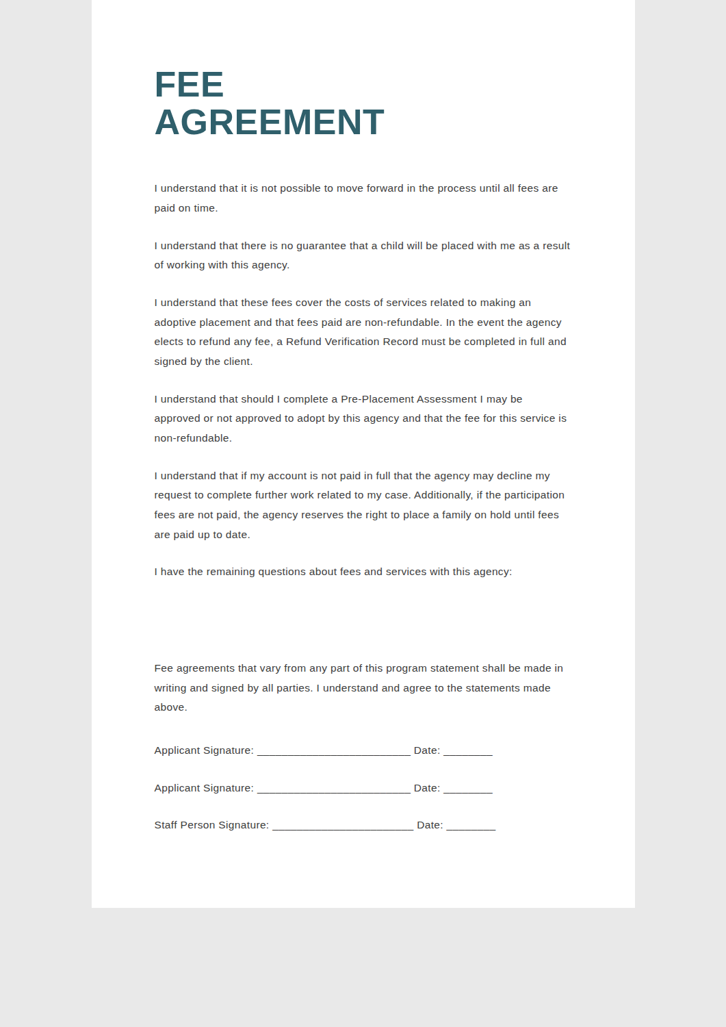Fee
Agreement
I understand that it is not possible to move forward in the process until all fees are paid on time.
I understand that there is no guarantee that a child will be placed with me as a result of working with this agency.
I understand that these fees cover the costs of services related to making an adoptive placement and that fees paid are non-refundable. In the event the agency elects to refund any fee, a Refund Verification Record must be completed in full and signed by the client.
I understand that should I complete a Pre-Placement Assessment I may be approved or not approved to adopt by this agency and that the fee for this service is non-refundable.
I understand that if my account is not paid in full that the agency may decline my request to complete further work related to my case. Additionally, if the participation fees are not paid, the agency reserves the right to place a family on hold until fees are paid up to date.
I have the remaining questions about fees and services with this agency:
Fee agreements that vary from any part of this program statement shall be made in writing and signed by all parties. I understand and agree to the statements made above.
Applicant Signature: _________________________ Date: ________
Applicant Signature: _________________________ Date: ________
Staff Person Signature: _______________________ Date: ________